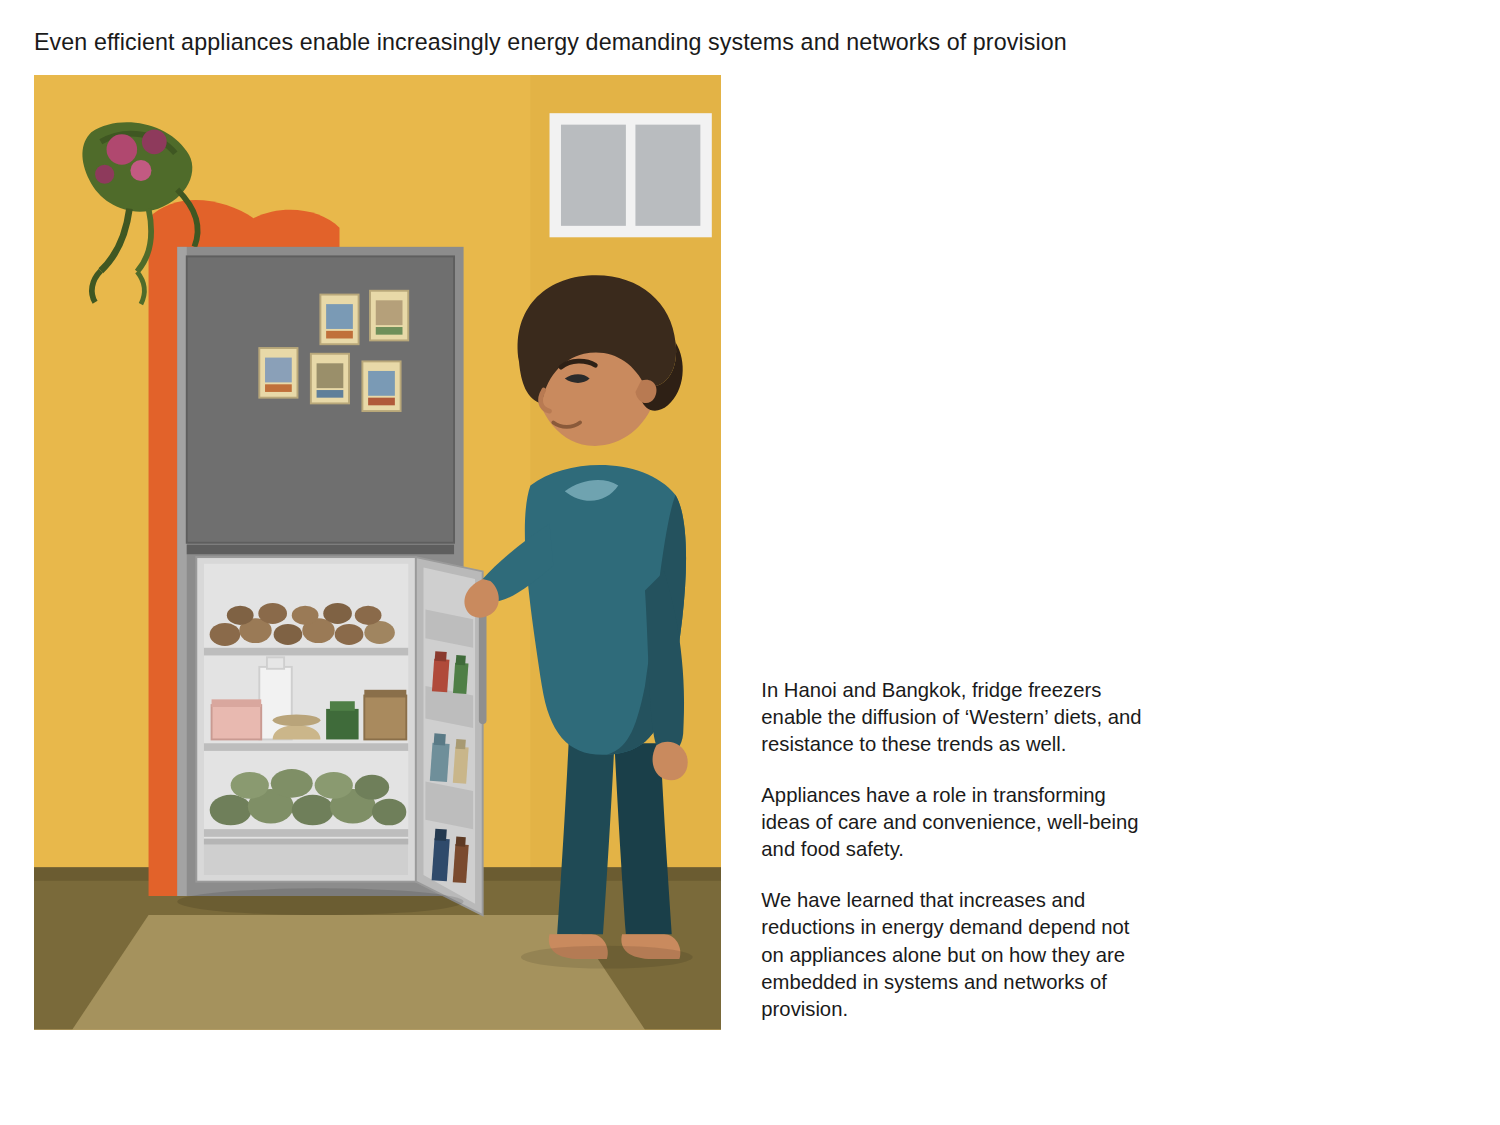Even efficient appliances enable increasingly energy demanding systems and networks of provision
Illustration of a person looking into an open fridge freezer A flat-style illustration: a tall grey fridge freezer stands against a yellow wall with an orange patch behind it. Its lower door is open, revealing shelves with food containers, bottles and produce. Magnets and small photos are stuck to the freezer door. A person with dark hair, wearing a teal shirt and dark trousers, leans forward and looks inside. A hanging plant with pink flowers is at the top left, a window is at the top right, and a brown floor runs along the bottom.
In Hanoi and Bangkok, fridge freezers enable the diffusion of ‘Western’ diets, and resistance to these trends as well.
Appliances have a role in transforming ideas of care and convenience, well-being and food safety.
We have learned that increases and reductions in energy demand depend not on appliances alone but on how they are embedded in systems and networks of provision.